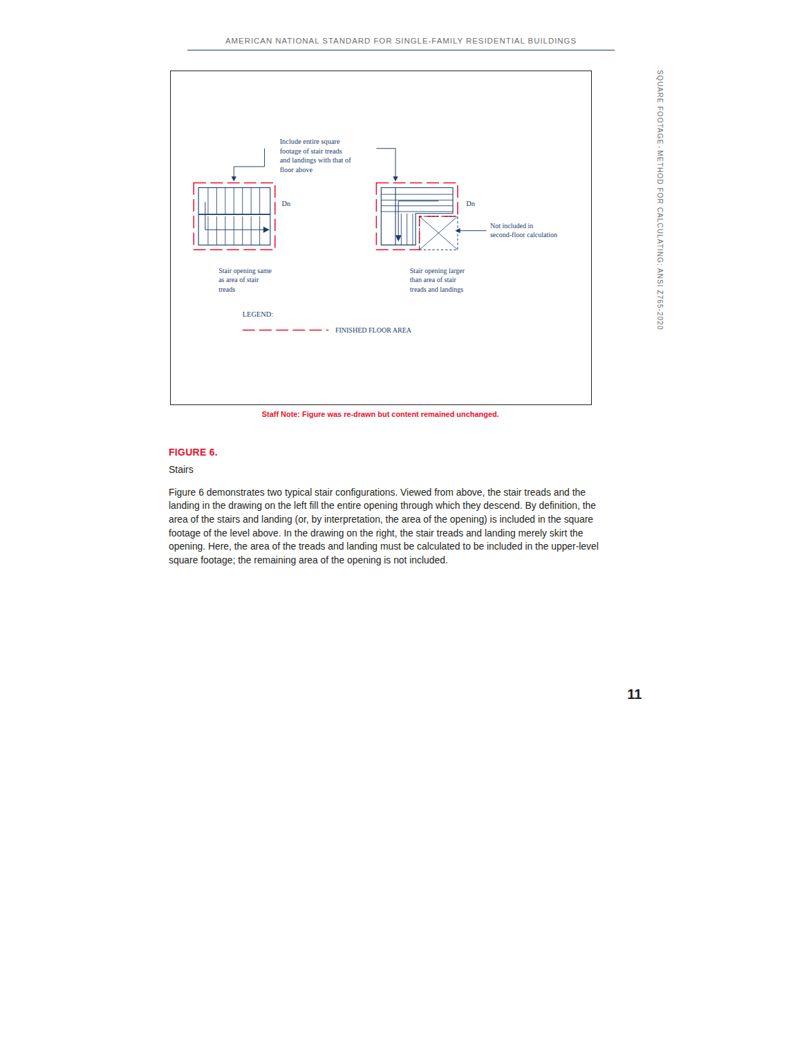American National Standard for Single-Family Residential Buildings
Square Footage - Method for Calculating: ANSI Z765-2020
Dn Stair opening same as area of stair treads Dn Not included in second-floor calculation Stair opening larger than area of stair treads and landings Include entire square footage of stair treads and landings with that of floor above LEGEND: FINISHED FLOOR AREA
Staff Note: Figure was re-drawn but content remained unchanged.
FIGURE 6.
Stairs
Figure 6 demonstrates two typical stair configurations. Viewed from above, the stair treads and the landing in the drawing on the left fill the entire opening through which they descend. By definition, the area of the stairs and landing (or, by interpretation, the area of the opening) is included in the square footage of the level above. In the drawing on the right, the stair treads and landing merely skirt the opening. Here, the area of the treads and landing must be calculated to be included in the upper-level square footage; the remaining area of the opening is not included.
11